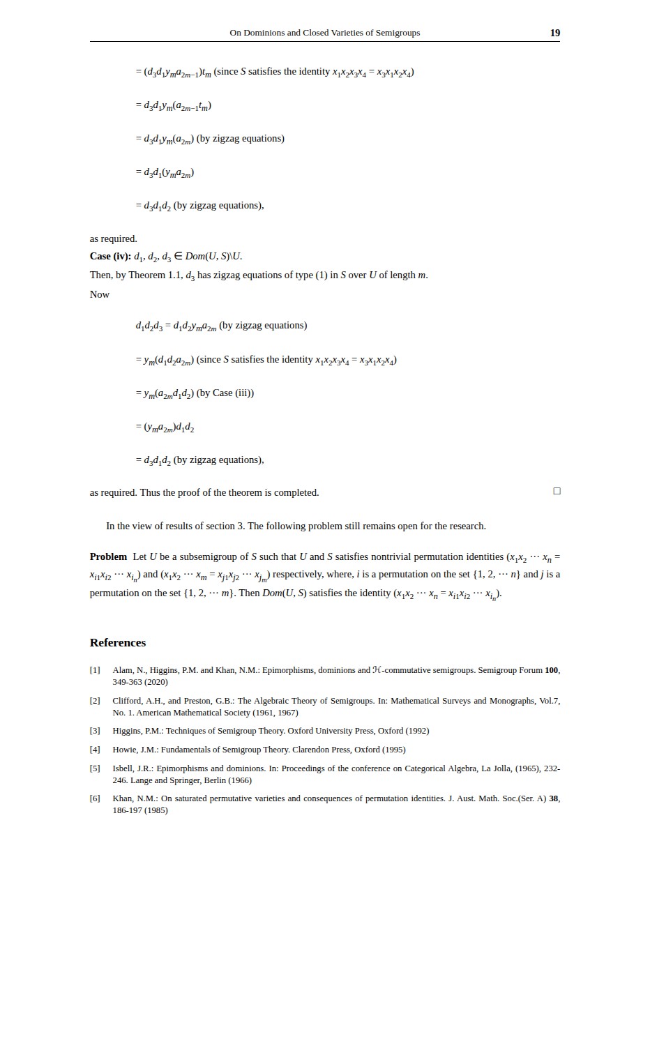On Dominions and Closed Varieties of Semigroups 19
= (d 3 d 1 yma 2m−1)tm (since S satisfies the identity x 1 x 2 x 3 x 4 = x 3 x 1 x 2 x 4)
= d 3 d 1 ym(a 2m−1 tm)
= d 3 d 1 ym(a 2m) (by zigzag equations)
= d 3 d 1(yma 2m)
= d 3 d 1 d 2 (by zigzag equations),
as required.
Case (iv): d 1, d 2, d 3 ∈ Dom(U, S)\U.
Then, by Theorem 1.1, d 3 has zigzag equations of type (1) in S over U of length m.
Now
d 1 d 2 d 3 = d 1 d 2 yma 2m (by zigzag equations)
= ym(d 1 d 2 a 2m) (since S satisfies the identity x 1 x 2 x 3 x 4 = x 3 x 1 x 2 x 4)
= ym(a 2m d 1 d 2) (by Case (iii))
= (yma 2m)d 1 d 2
= d 3 d 1 d 2 (by zigzag equations),
as required. Thus the proof of the theorem is completed. □
In the view of results of section 3. The following problem still remains open for the research.
Problem Let U be a subsemigroup of S such that U and S satisfies nontrivial permutation identities (x 1 x 2 ··· xn = xi 1 xi 2 ··· xin) and (x 1 x 2 ··· xm = xj 1 xj 2 ··· xjm) respectively, where, i is a permutation on the set {1, 2, ··· n} and j is a permutation on the set {1, 2, ··· m}. Then Dom(U, S) satisfies the identity (x 1 x 2 ··· xn = xi 1 xi 2 ··· xin).
References
Alam, N., Higgins, P.M. and Khan, N.M.: Epimorphisms, dominions and ℋ-commutative semigroups. Semigroup Forum 100, 349-363 (2020)
Clifford, A.H., and Preston, G.B.: The Algebraic Theory of Semigroups. In: Mathematical Surveys and Monographs, Vol.7, No. 1. American Mathematical Society (1961, 1967)
Higgins, P.M.: Techniques of Semigroup Theory. Oxford University Press, Oxford (1992)
Howie, J.M.: Fundamentals of Semigroup Theory. Clarendon Press, Oxford (1995)
Isbell, J.R.: Epimorphisms and dominions. In: Proceedings of the conference on Categorical Algebra, La Jolla, (1965), 232-246. Lange and Springer, Berlin (1966)
Khan, N.M.: On saturated permutative varieties and consequences of permutation identities. J. Aust. Math. Soc.(Ser. A) 38, 186-197 (1985)